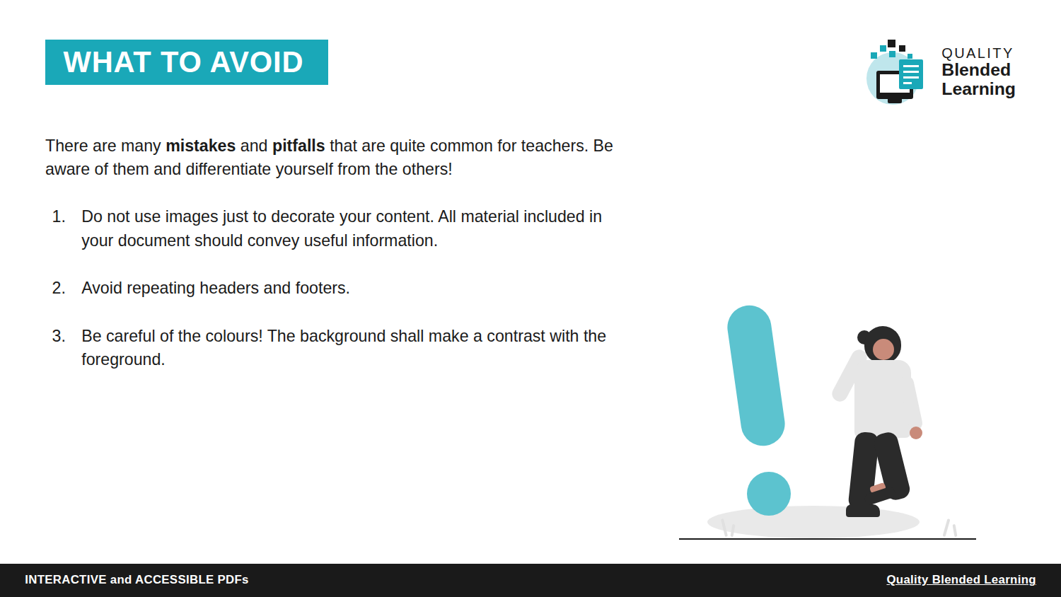What to avoid
QUALITY Blended
Learning
There are many mistakes and pitfalls that are quite common for teachers. Be aware of them and differentiate yourself from the others!
Do not use images just to decorate your content. All material included in your document should convey useful information.
Avoid repeating headers and footers.
Be careful of the colours! The background shall make a contrast with the foreground.
INTERACTIVE and ACCESSIBLE PDFs Quality Blended Learning